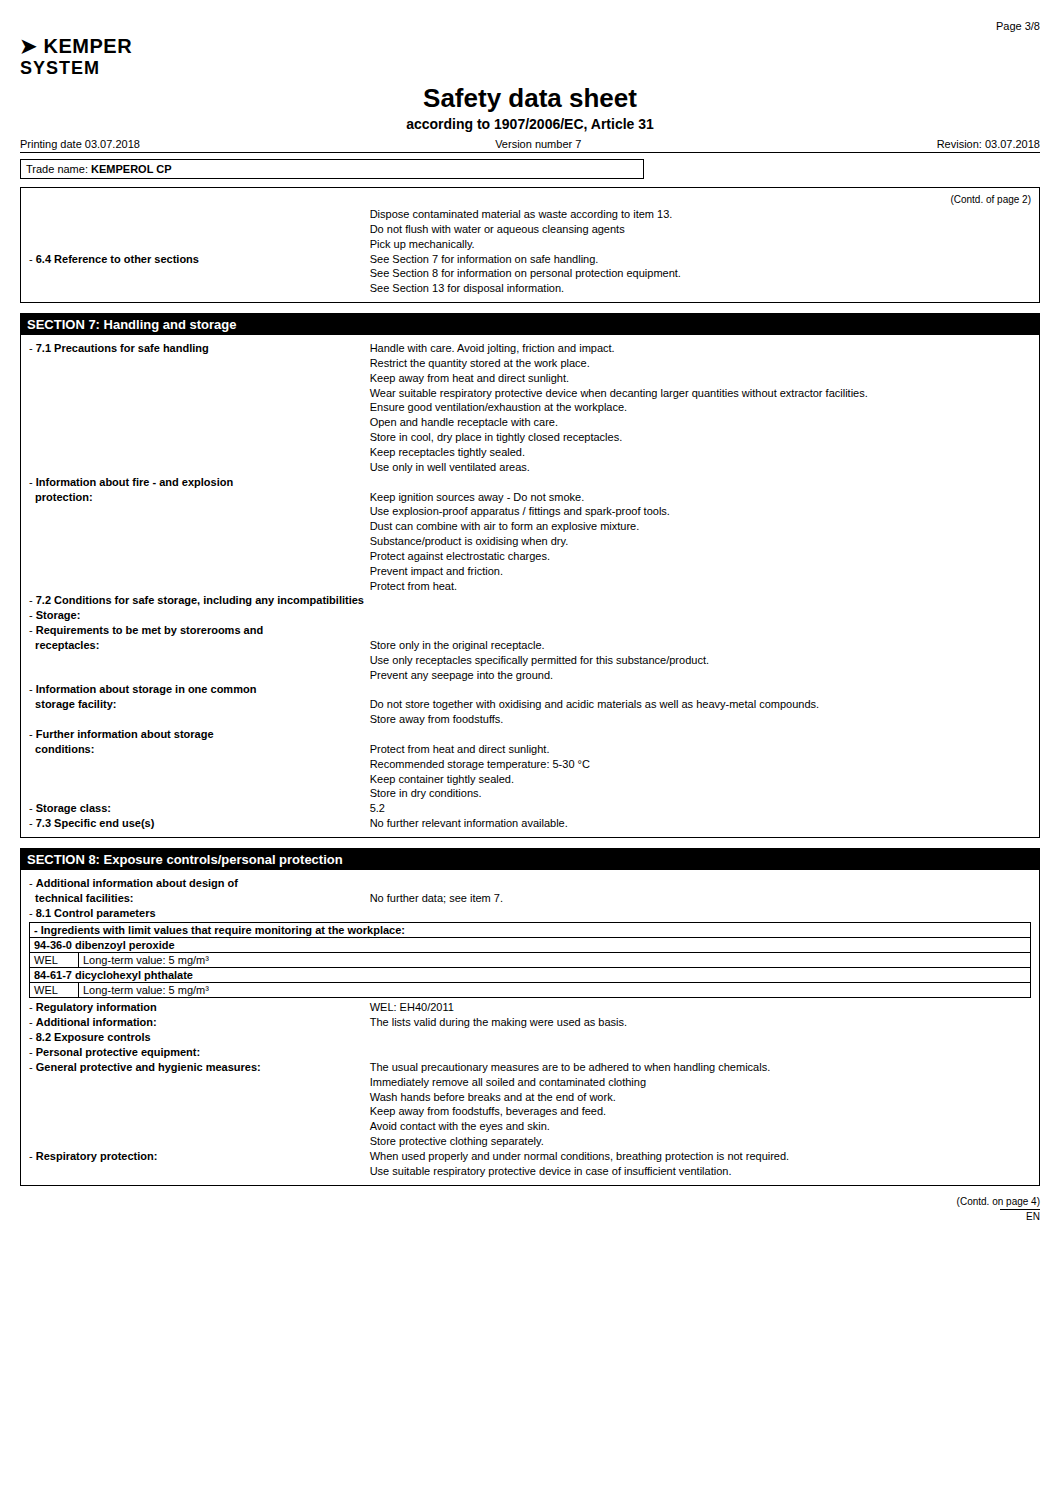Page 3/8
➤ KEMPER
SYSTEM
Safety data sheet
according to 1907/2006/EC, Article 31
Printing date 03.07.2018 Version number 7 Revision: 03.07.2018
Trade name: KEMPEROL CP
(Contd. of page 2)
| | Dispose contaminated material as waste according to item 13. Do not flush with water or aqueous cleansing agents Pick up mechanically. |
| - 6.4 Reference to other sections | See Section 7 for information on safe handling. See Section 8 for information on personal protection equipment. See Section 13 for disposal information. |
SECTION 7: Handling and storage
| - 7.1 Precautions for safe handling | Handle with care. Avoid jolting, friction and impact. Restrict the quantity stored at the work place. Keep away from heat and direct sunlight. Wear suitable respiratory protective device when decanting larger quantities without extractor facilities. Ensure good ventilation/exhaustion at the workplace. Open and handle receptacle with care. Store in cool, dry place in tightly closed receptacles. Keep receptacles tightly sealed. Use only in well ventilated areas. |
| - Information about fire - and explosion protection: | Keep ignition sources away - Do not smoke. Use explosion-proof apparatus / fittings and spark-proof tools. Dust can combine with air to form an explosive mixture. Substance/product is oxidising when dry. Protect against electrostatic charges. Prevent impact and friction. Protect from heat. |
| - 7.2 Conditions for safe storage, including any incompatibilities | |
| - Storage: | |
| - Requirements to be met by storerooms and receptacles: | Store only in the original receptacle. Use only receptacles specifically permitted for this substance/product. Prevent any seepage into the ground. |
| - Information about storage in one common storage facility: | Do not store together with oxidising and acidic materials as well as heavy-metal compounds. Store away from foodstuffs. |
| - Further information about storage conditions: | Protect from heat and direct sunlight. Recommended storage temperature: 5-30 °C Keep container tightly sealed. Store in dry conditions. |
| - Storage class: | 5.2 |
| - 7.3 Specific end use(s) | No further relevant information available. |
SECTION 8: Exposure controls/personal protection
| - Additional information about design of technical facilities: | No further data; see item 7. |
| - 8.1 Control parameters | |
| - Ingredients with limit values that require monitoring at the workplace: |
| 94-36-0 dibenzoyl peroxide |
| WEL | Long-term value: 5 mg/m³ |
| 84-61-7 dicyclohexyl phthalate |
| WEL | Long-term value: 5 mg/m³ |
| - Regulatory information | WEL: EH40/2011 |
| - Additional information: | The lists valid during the making were used as basis. |
| - 8.2 Exposure controls | |
| - Personal protective equipment: | |
| - General protective and hygienic measures: | The usual precautionary measures are to be adhered to when handling chemicals. Immediately remove all soiled and contaminated clothing Wash hands before breaks and at the end of work. Keep away from foodstuffs, beverages and feed. Avoid contact with the eyes and skin. Store protective clothing separately. |
| - Respiratory protection: | When used properly and under normal conditions, breathing protection is not required. Use suitable respiratory protective device in case of insufficient ventilation. |
(Contd. on page 4)
EN